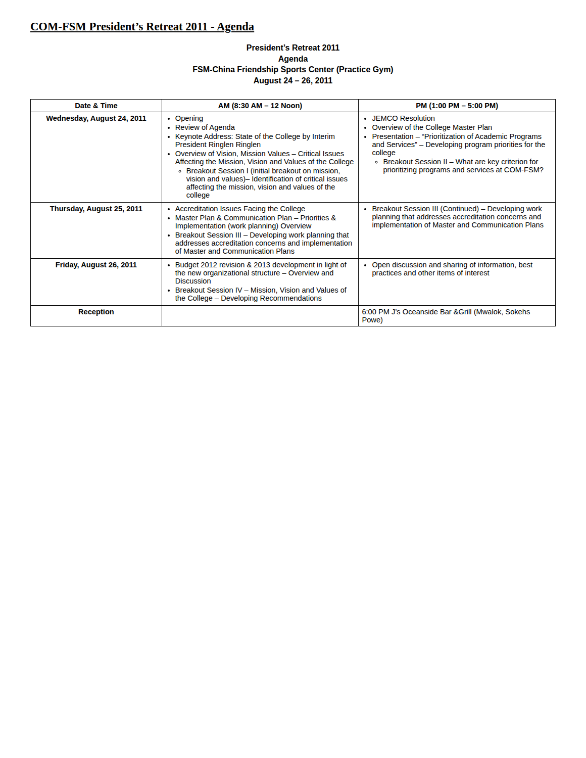COM-FSM President’s Retreat 2011 - Agenda
President’s Retreat 2011
Agenda
FSM-China Friendship Sports Center (Practice Gym)
August 24 – 26, 2011
| Date & Time | AM (8:30 AM – 12 Noon) | PM (1:00 PM – 5:00 PM) |
| --- | --- | --- |
| Wednesday, August 24, 2011 | Opening Review of Agenda Keynote Address: State of the College by Interim President Ringlen Ringlen Overview of Vision, Mission Values – Critical Issues Affecting the Mission, Vision and Values of the College Breakout Session I (initial breakout on mission, vision and values)– Identification of critical issues affecting the mission, vision and values of the college | JEMCO Resolution Overview of the College Master Plan Presentation – “Prioritization of Academic Programs and Services” – Developing program priorities for the college Breakout Session II – What are key criterion for prioritizing programs and services at COM-FSM? |
| Thursday, August 25, 2011 | Accreditation Issues Facing the College Master Plan & Communication Plan – Priorities & Implementation (work planning) Overview Breakout Session III – Developing work planning that addresses accreditation concerns and implementation of Master and Communication Plans | Breakout Session III (Continued) – Developing work planning that addresses accreditation concerns and implementation of Master and Communication Plans |
| Friday, August 26, 2011 | Budget 2012 revision & 2013 development in light of the new organizational structure – Overview and Discussion Breakout Session IV – Mission, Vision and Values of the College – Developing Recommendations | Open discussion and sharing of information, best practices and other items of interest |
| Reception | | 6:00 PM J’s Oceanside Bar &Grill (Mwalok, Sokehs Powe) |